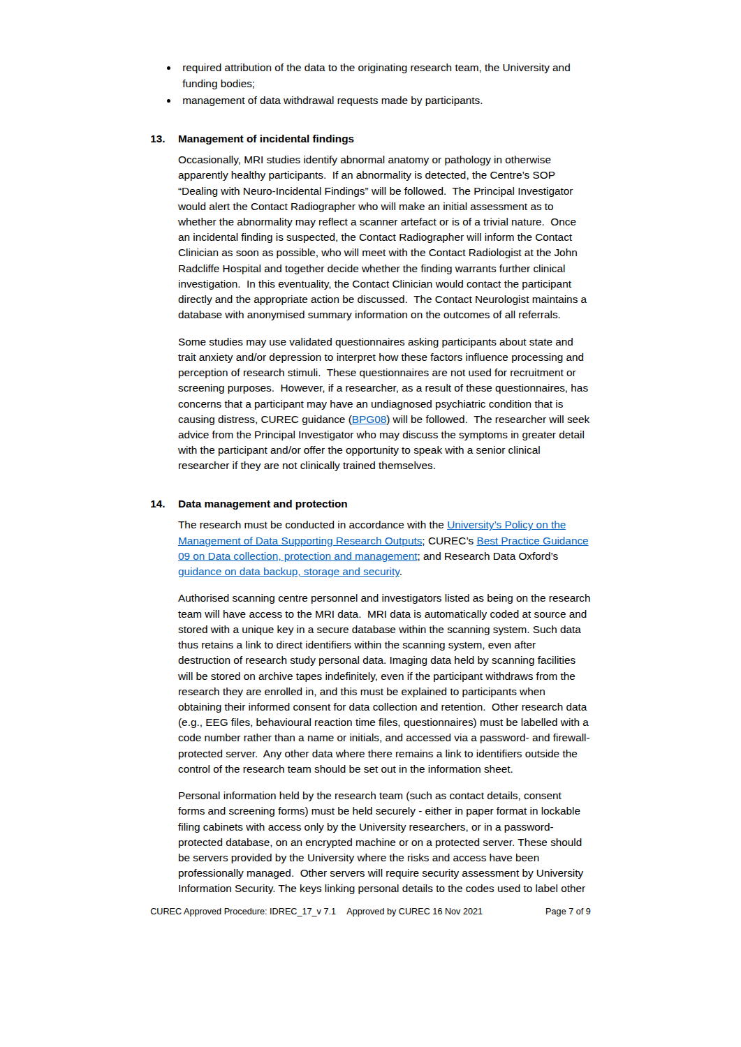required attribution of the data to the originating research team, the University and funding bodies;
management of data withdrawal requests made by participants.
13. Management of incidental findings
Occasionally, MRI studies identify abnormal anatomy or pathology in otherwise apparently healthy participants. If an abnormality is detected, the Centre’s SOP “Dealing with Neuro-Incidental Findings” will be followed. The Principal Investigator would alert the Contact Radiographer who will make an initial assessment as to whether the abnormality may reflect a scanner artefact or is of a trivial nature. Once an incidental finding is suspected, the Contact Radiographer will inform the Contact Clinician as soon as possible, who will meet with the Contact Radiologist at the John Radcliffe Hospital and together decide whether the finding warrants further clinical investigation. In this eventuality, the Contact Clinician would contact the participant directly and the appropriate action be discussed. The Contact Neurologist maintains a database with anonymised summary information on the outcomes of all referrals.
Some studies may use validated questionnaires asking participants about state and trait anxiety and/or depression to interpret how these factors influence processing and perception of research stimuli. These questionnaires are not used for recruitment or screening purposes. However, if a researcher, as a result of these questionnaires, has concerns that a participant may have an undiagnosed psychiatric condition that is causing distress, CUREC guidance (BPG08) will be followed. The researcher will seek advice from the Principal Investigator who may discuss the symptoms in greater detail with the participant and/or offer the opportunity to speak with a senior clinical researcher if they are not clinically trained themselves.
14. Data management and protection
The research must be conducted in accordance with the University’s Policy on the Management of Data Supporting Research Outputs; CUREC’s Best Practice Guidance 09 on Data collection, protection and management; and Research Data Oxford’s guidance on data backup, storage and security.
Authorised scanning centre personnel and investigators listed as being on the research team will have access to the MRI data. MRI data is automatically coded at source and stored with a unique key in a secure database within the scanning system. Such data thus retains a link to direct identifiers within the scanning system, even after destruction of research study personal data. Imaging data held by scanning facilities will be stored on archive tapes indefinitely, even if the participant withdraws from the research they are enrolled in, and this must be explained to participants when obtaining their informed consent for data collection and retention. Other research data (e.g., EEG files, behavioural reaction time files, questionnaires) must be labelled with a code number rather than a name or initials, and accessed via a password- and firewall-protected server. Any other data where there remains a link to identifiers outside the control of the research team should be set out in the information sheet.
Personal information held by the research team (such as contact details, consent forms and screening forms) must be held securely - either in paper format in lockable filing cabinets with access only by the University researchers, or in a password-protected database, on an encrypted machine or on a protected server. These should be servers provided by the University where the risks and access have been professionally managed. Other servers will require security assessment by University Information Security. The keys linking personal details to the codes used to label other
CUREC Approved Procedure: IDREC_17_v 7.1 Approved by CUREC 16 Nov 2021 Page 7 of 9